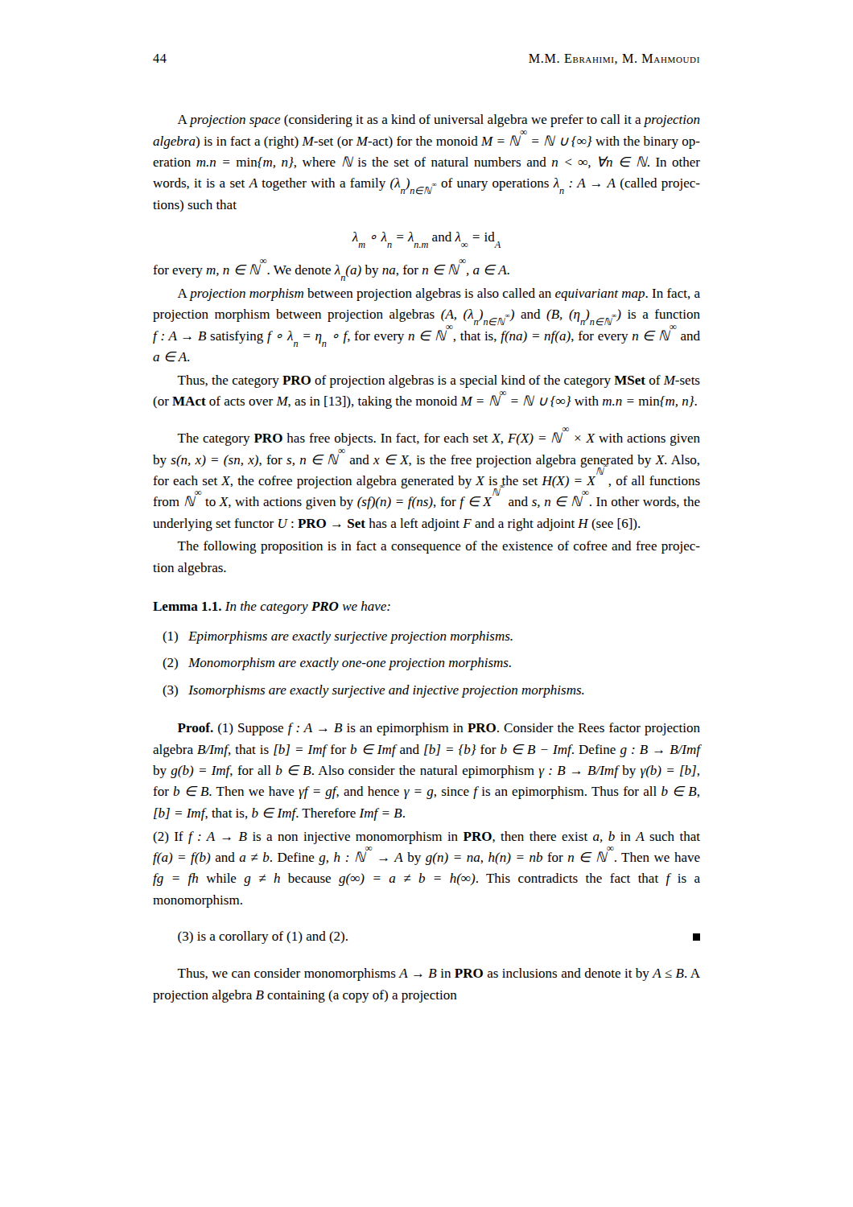44 M.M. Ebrahimi, M. Mahmoudi
A projection space (considering it as a kind of universal algebra we prefer to call it a projection algebra) is in fact a (right) M-set (or M-act) for the monoid M = ℕ∞ = ℕ ∪ {∞} with the binary operation m.n = min{m, n}, where ℕ is the set of natural numbers and n < ∞, ∀n ∈ ℕ. In other words, it is a set A together with a family (λn)n∈ℕ∞ of unary operations λn : A → A (called projections) such that
λm ∘ λn = λn.m and λ∞ = idA
for every m, n ∈ ℕ∞. We denote λn(a) by na, for n ∈ ℕ∞, a ∈ A.
A projection morphism between projection algebras is also called an equivariant map. In fact, a projection morphism between projection algebras (A, (λn)n∈ℕ∞) and (B, (ηn)n∈ℕ∞) is a function f : A → B satisfying f ∘ λn = ηn ∘ f, for every n ∈ ℕ∞, that is, f(na) = nf(a), for every n ∈ ℕ∞ and a ∈ A.
Thus, the category PRO of projection algebras is a special kind of the category MSet of M-sets (or MAct of acts over M, as in [13]), taking the monoid M = ℕ∞ = ℕ ∪ {∞} with m.n = min{m, n}.
The category PRO has free objects. In fact, for each set X, F(X) = ℕ∞ × X with actions given by s(n, x) = (sn, x), for s, n ∈ ℕ∞ and x ∈ X, is the free projection algebra generated by X. Also, for each set X, the cofree projection algebra generated by X is the set H(X) = Xℕ∞, of all functions from ℕ∞ to X, with actions given by (sf)(n) = f(ns), for f ∈ Xℕ∞ and s, n ∈ ℕ∞. In other words, the underlying set functor U : PRO → Set has a left adjoint F and a right adjoint H (see [6]).
The following proposition is in fact a consequence of the existence of cofree and free projection algebras.
Lemma 1.1. In the category PRO we have:
(1) Epimorphisms are exactly surjective projection morphisms.
(2) Monomorphism are exactly one-one projection morphisms.
(3) Isomorphisms are exactly surjective and injective projection morphisms.
Proof. (1) Suppose f : A → B is an epimorphism in PRO. Consider the Rees factor projection algebra B/Imf, that is [b] = Imf for b ∈ Imf and [b] = {b} for b ∈ B − Imf. Define g : B → B/Imf by g(b) = Imf, for all b ∈ B. Also consider the natural epimorphism γ : B → B/Imf by γ(b) = [b], for b ∈ B. Then we have γf = gf, and hence γ = g, since f is an epimorphism. Thus for all b ∈ B, [b] = Imf, that is, b ∈ Imf. Therefore Imf = B.
(2) If f : A → B is a non injective monomorphism in PRO, then there exist a, b in A such that f(a) = f(b) and a ≠ b. Define g, h : ℕ∞ → A by g(n) = na, h(n) = nb for n ∈ ℕ∞. Then we have fg = fh while g ≠ h because g(∞) = a ≠ b = h(∞). This contradicts the fact that f is a monomorphism.
(3) is a corollary of (1) and (2).
Thus, we can consider monomorphisms A → B in PRO as inclusions and denote it by A ≤ B. A projection algebra B containing (a copy of) a projection